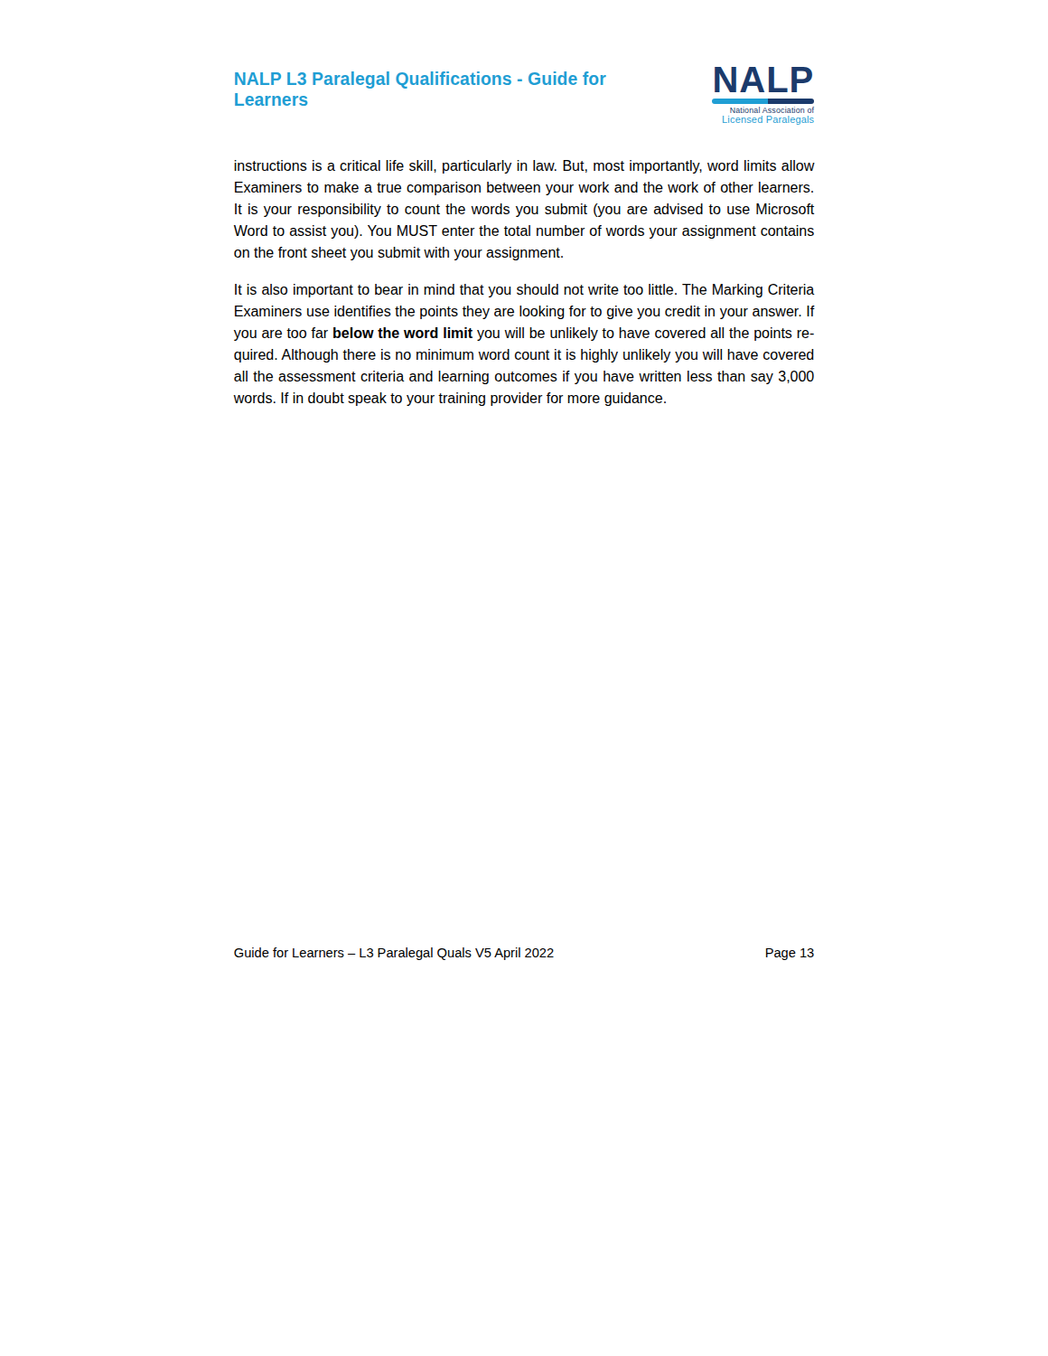NALP L3 Paralegal Qualifications - Guide for Learners
NALP National Association of Licensed Paralegals
instructions is a critical life skill, particularly in law. But, most importantly, word limits allow Examiners to make a true comparison between your work and the work of other learners. It is your responsibility to count the words you submit (you are advised to use Microsoft Word to assist you). You MUST enter the total number of words your assignment contains on the front sheet you submit with your assignment.
It is also important to bear in mind that you should not write too little. The Marking Criteria Examiners use identifies the points they are looking for to give you credit in your answer. If you are too far below the word limit you will be unlikely to have covered all the points required. Although there is no minimum word count it is highly unlikely you will have covered all the assessment criteria and learning outcomes if you have written less than say 3,000 words. If in doubt speak to your training provider for more guidance.
Guide for Learners – L3 Paralegal Quals V5 April 2022 Page 13